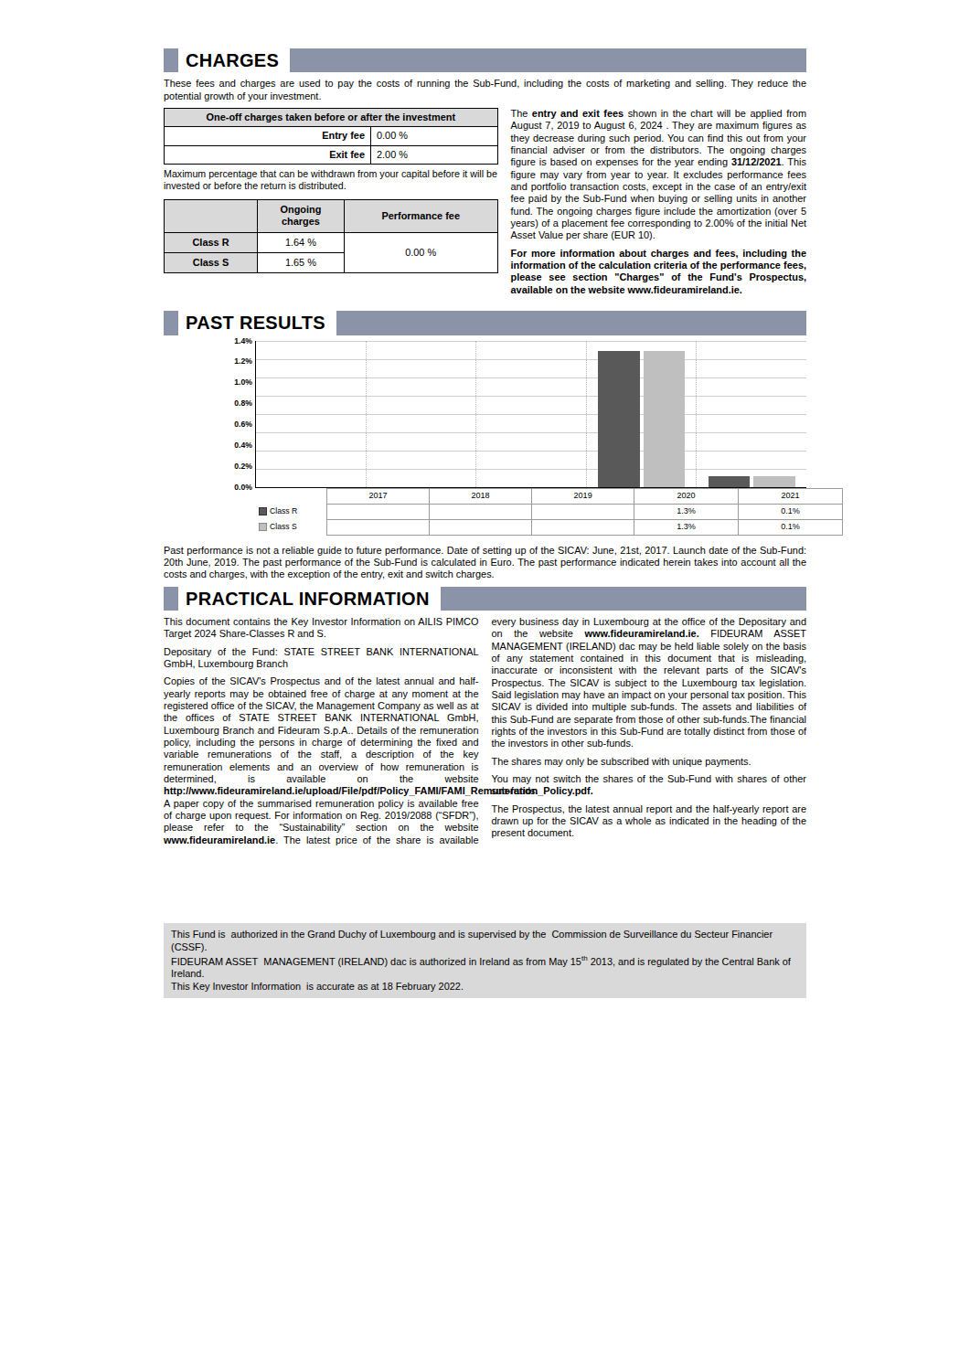CHARGES
These fees and charges are used to pay the costs of running the Sub-Fund, including the costs of marketing and selling. They reduce the potential growth of your investment.
| One-off charges taken before or after the investment |
| Entry fee | 0.00 % |
| Exit fee | 2.00 % |
Maximum percentage that can be withdrawn from your capital before it will be invested or before the return is distributed.
| | Ongoing charges | Performance fee |
| --- | --- | --- |
| Class R | 1.64 % | 0.00 % |
| Class S | 1.65 % |
The entry and exit fees shown in the chart will be applied from August 7, 2019 to August 6, 2024 . They are maximum figures as they decrease during such period. You can find this out from your financial adviser or from the distributors. The ongoing charges figure is based on expenses for the year ending 31/12/2021. This figure may vary from year to year. It excludes performance fees and portfolio transaction costs, except in the case of an entry/exit fee paid by the Sub-Fund when buying or selling units in another fund. The ongoing charges figure include the amortization (over 5 years) of a placement fee corresponding to 2.00% of the initial Net Asset Value per share (EUR 10).
For more information about charges and fees, including the information of the calculation criteria of the performance fees, please see section "Charges" of the Fund's Prospectus, available on the website www.fideuramireland.ie.
PAST RESULTS
1.4% 1.2% 1.0% 0.8% 0.6% 0.4% 0.2% 0.0%
| | 2017 | 2018 | 2019 | 2020 | 2021 |
| Class R | | | | 1.3% | 0.1% |
| Class S | | | | 1.3% | 0.1% |
Past performance is not a reliable guide to future performance. Date of setting up of the SICAV: June, 21st, 2017. Launch date of the Sub-Fund: 20th June, 2019. The past performance of the Sub-Fund is calculated in Euro. The past performance indicated herein takes into account all the costs and charges, with the exception of the entry, exit and switch charges.
PRACTICAL INFORMATION
This document contains the Key Investor Information on AILIS PIMCO Target 2024 Share-Classes R and S.
Depositary of the Fund: STATE STREET BANK INTERNATIONAL GmbH, Luxembourg Branch
Copies of the SICAV's Prospectus and of the latest annual and half-yearly reports may be obtained free of charge at any moment at the registered office of the SICAV, the Management Company as well as at the offices of STATE STREET BANK INTERNATIONAL GmbH, Luxembourg Branch and Fideuram S.p.A.. Details of the remuneration policy, including the persons in charge of determining the fixed and variable remunerations of the staff, a description of the key remuneration elements and an overview of how remuneration is determined, is available on the website http://www.fideuramireland.ie/upload/File/pdf/Policy_FAMI/FAMI_Remuneration_Policy.pdf. A paper copy of the summarised remuneration policy is available free of charge upon request. For information on Reg. 2019/2088 (“SFDR”), please refer to the “Sustainability” section on the website www.fideuramireland.ie. The latest price of the share is available every business day in Luxembourg at the office of the Depositary and on the website www.fideuramireland.ie. FIDEURAM ASSET MANAGEMENT (IRELAND) dac may be held liable solely on the basis of any statement contained in this document that is misleading, inaccurate or inconsistent with the relevant parts of the SICAV's Prospectus. The SICAV is subject to the Luxembourg tax legislation. Said legislation may have an impact on your personal tax position. This SICAV is divided into multiple sub-funds. The assets and liabilities of this Sub-Fund are separate from those of other sub-funds.The financial rights of the investors in this Sub-Fund are totally distinct from those of the investors in other sub-funds.
The shares may only be subscribed with unique payments.
You may not switch the shares of the Sub-Fund with shares of other sub-funds.
The Prospectus, the latest annual report and the half-yearly report are drawn up for the SICAV as a whole as indicated in the heading of the present document.
This Fund is authorized in the Grand Duchy of Luxembourg and is supervised by the Commission de Surveillance du Secteur Financier (CSSF).
FIDEURAM ASSET MANAGEMENT (IRELAND) dac is authorized in Ireland as from May 15th 2013, and is regulated by the Central Bank of Ireland.
This Key Investor Information is accurate as at 18 February 2022.